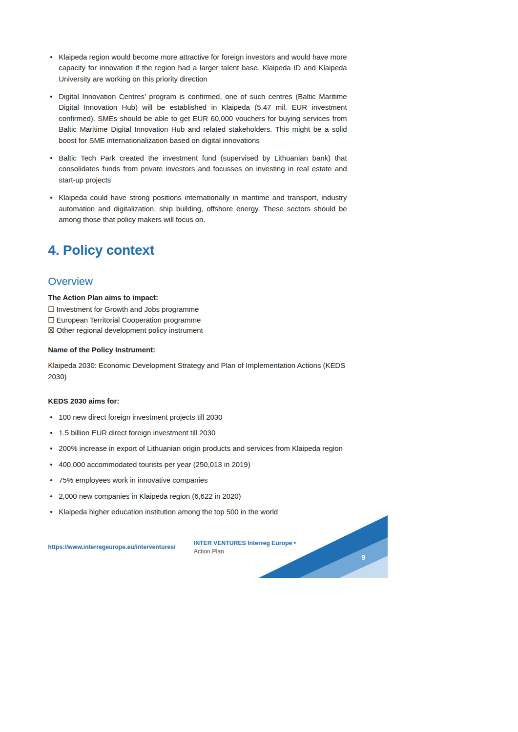Klaipeda region would become more attractive for foreign investors and would have more capacity for innovation if the region had a larger talent base. Klaipeda ID and Klaipeda University are working on this priority direction
Digital Innovation Centres’ program is confirmed, one of such centres (Baltic Maritime Digital Innovation Hub) will be established in Klaipeda (5.47 mil. EUR investment confirmed). SMEs should be able to get EUR 60,000 vouchers for buying services from Baltic Maritime Digital Innovation Hub and related stakeholders. This might be a solid boost for SME internationalization based on digital innovations
Baltic Tech Park created the investment fund (supervised by Lithuanian bank) that consolidates funds from private investors and focusses on investing in real estate and start-up projects
Klaipeda could have strong positions internationally in maritime and transport, industry automation and digitalization, ship building, offshore energy. These sectors should be among those that policy makers will focus on.
4. Policy context
Overview
The Action Plan aims to impact:
☐ Investment for Growth and Jobs programme
☐ European Territorial Cooperation programme
☒ Other regional development policy instrument
Name of the Policy Instrument:
Klaipeda 2030: Economic Development Strategy and Plan of Implementation Actions (KEDS 2030)
KEDS 2030 aims for:
100 new direct foreign investment projects till 2030
1.5 billion EUR direct foreign investment till 2030
200% increase in export of Lithuanian origin products and services from Klaipeda region
400,000 accommodated tourists per year (250,013 in 2019)
75% employees work in innovative companies
2,000 new companies in Klaipeda region (6,622 in 2020)
Klaipeda higher education institution among the top 500 in the world
https://www.interregeurope.eu/interventures/
INTER VENTURES Interreg Europe • Action Plan
9